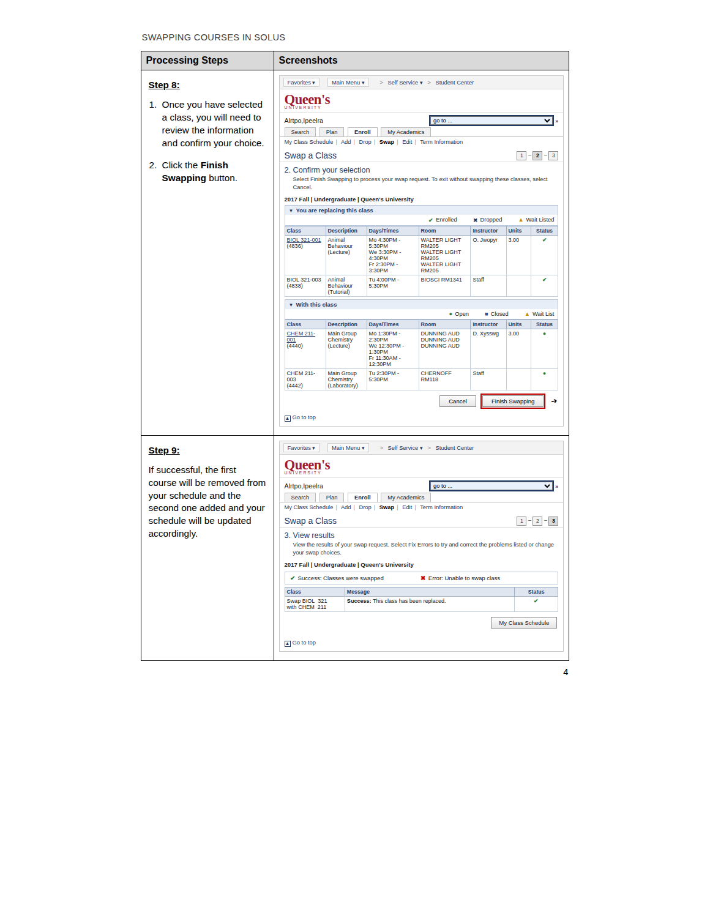SWAPPING COURSES IN SOLUS
| Processing Steps | Screenshots |
| --- | --- |
| Step 8: Once you have selected a class, you will need to review the information and confirm your choice. Click the Finish Swapping button. | Favorites ▾ Main Menu ▾ > Self Service ▾ > Student Center Queen's UNIVERSITY Alrtpo,Ipeelra go to ... » Search Plan Enroll My Academics My Class Schedule / Add / Drop / Swap / Edit / Term Information Swap a Class 1 – 2 – 3 2. Confirm your selection Select Finish Swapping to process your swap request. To exit without swapping these classes, select Cancel. 2017 Fall / Undergraduate / Queen's University ▼ You are replacing this class ✔ Enrolled ✖ Dropped ▲ Wait Listed / Class / Description / Days/Times / Room / Instructor / Units / Status / / --- / --- / --- / --- / --- / --- / --- / / BIOL 321-001 (4836) / Animal Behaviour (Lecture) / Mo 4:30PM - 5:30PM We 3:30PM - 4:30PM Fr 2:30PM - 3:30PM / WALTER LIGHT RM205 WALTER LIGHT RM205 WALTER LIGHT RM205 / O. Jwopyr / 3.00 / ✔ / / BIOL 321-003 (4838) / Animal Behaviour (Tutorial) / Tu 4:00PM - 5:30PM / BIOSCI RM1341 / Staff / / ✔ / ▼ With this class ● Open ■ Closed ▲ Wait List / Class / Description / Days/Times / Room / Instructor / Units / Status / / --- / --- / --- / --- / --- / --- / --- / / CHEM 211-001 (4440) / Main Group Chemistry (Lecture) / Mo 1:30PM - 2:30PM We 12:30PM - 1:30PM Fr 11:30AM - 12:30PM / DUNNING AUD DUNNING AUD DUNNING AUD / D. Xysswg / 3.00 / ● / / CHEM 211-003 (4442) / Main Group Chemistry (Laboratory) / Tu 2:30PM - 5:30PM / CHERNOFF RM118 / Staff / / ● / Cancel Finish Swapping ➔ ▲ Go to top |
| Step 9: If successful, the first course will be removed from your schedule and the second one added and your schedule will be updated accordingly. | Favorites ▾ Main Menu ▾ > Self Service ▾ > Student Center Queen's UNIVERSITY Alrtpo,Ipeelra go to ... » Search Plan Enroll My Academics My Class Schedule / Add / Drop / Swap / Edit / Term Information Swap a Class 1 – 2 – 3 3. View results View the results of your swap request. Select Fix Errors to try and correct the problems listed or change your swap choices. 2017 Fall / Undergraduate / Queen's University ✔ Success: Classes were swapped ✖ Error: Unable to swap class / Class / Message / Status / / --- / --- / --- / / Swap BIOL 321 with CHEM 211 / Success: This class has been replaced. / ✔ / My Class Schedule ▲ Go to top |
4